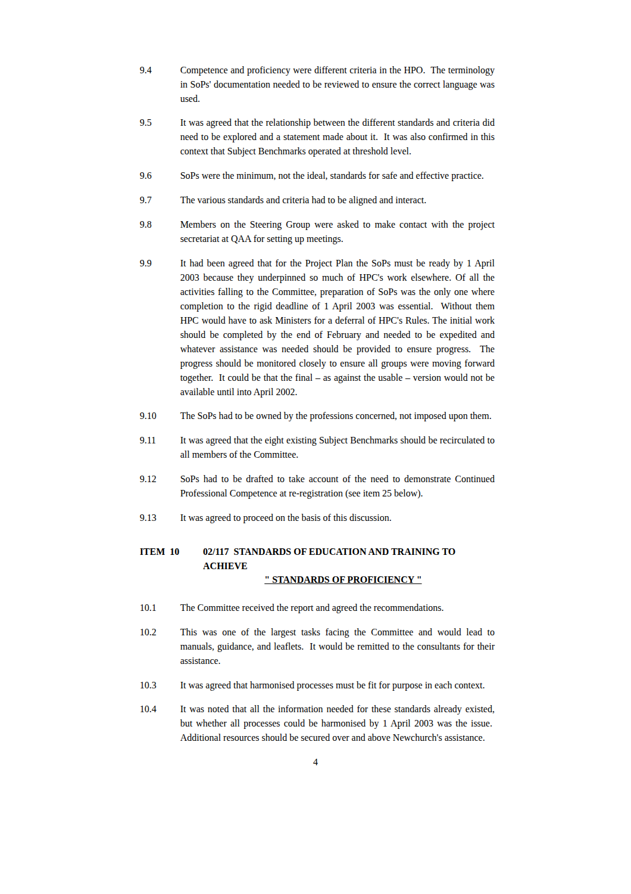9.4
Competence and proficiency were different criteria in the HPO. The terminology in SoPs' documentation needed to be reviewed to ensure the correct language was used.
9.5
It was agreed that the relationship between the different standards and criteria did need to be explored and a statement made about it. It was also confirmed in this context that Subject Benchmarks operated at threshold level.
9.6
SoPs were the minimum, not the ideal, standards for safe and effective practice.
9.7
The various standards and criteria had to be aligned and interact.
9.8
Members on the Steering Group were asked to make contact with the project secretariat at QAA for setting up meetings.
9.9
It had been agreed that for the Project Plan the SoPs must be ready by 1 April 2003 because they underpinned so much of HPC's work elsewhere. Of all the activities falling to the Committee, preparation of SoPs was the only one where completion to the rigid deadline of 1 April 2003 was essential. Without them HPC would have to ask Ministers for a deferral of HPC's Rules. The initial work should be completed by the end of February and needed to be expedited and whatever assistance was needed should be provided to ensure progress. The progress should be monitored closely to ensure all groups were moving forward together. It could be that the final – as against the usable – version would not be available until into April 2002.
9.10
The SoPs had to be owned by the professions concerned, not imposed upon them.
9.11
It was agreed that the eight existing Subject Benchmarks should be recirculated to all members of the Committee.
9.12
SoPs had to be drafted to take account of the need to demonstrate Continued Professional Competence at re-registration (see item 25 below).
9.13
It was agreed to proceed on the basis of this discussion.
ITEM 10
02/117 STANDARDS OF EDUCATION AND TRAINING TO ACHIEVE " STANDARDS OF PROFICIENCY "
10.1
The Committee received the report and agreed the recommendations.
10.2
This was one of the largest tasks facing the Committee and would lead to manuals, guidance, and leaflets. It would be remitted to the consultants for their assistance.
10.3
It was agreed that harmonised processes must be fit for purpose in each context.
10.4
It was noted that all the information needed for these standards already existed, but whether all processes could be harmonised by 1 April 2003 was the issue. Additional resources should be secured over and above Newchurch's assistance.
4